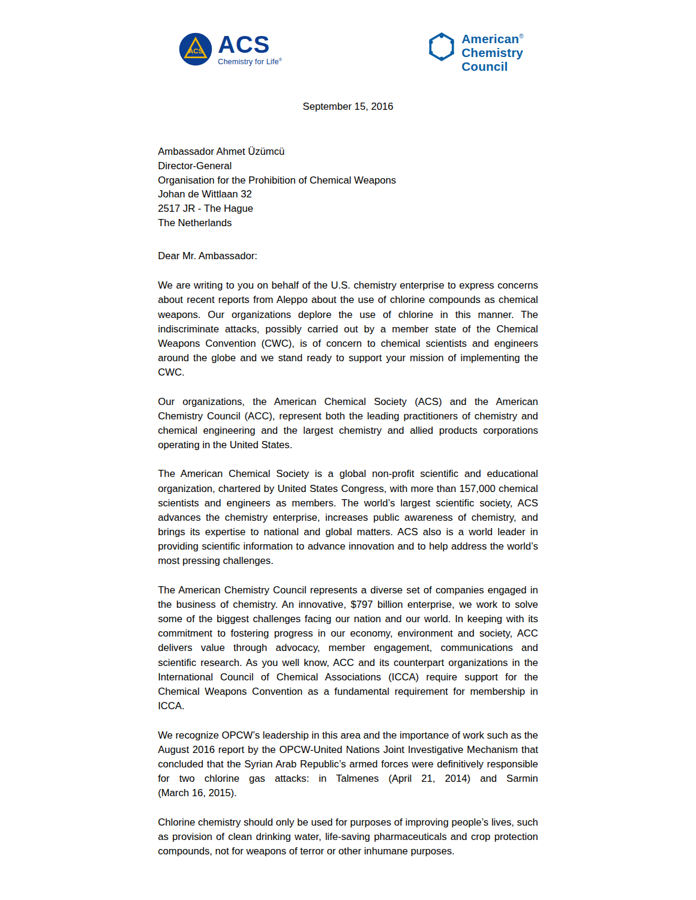ACS
ACS
Chemistry for Life®
American®
Chemistry
Council
September 15, 2016
Ambassador Ahmet Üzümcü
Director-General
Organisation for the Prohibition of Chemical Weapons
Johan de Wittlaan 32
2517 JR - The Hague
The Netherlands
Dear Mr. Ambassador:
We are writing to you on behalf of the U.S. chemistry enterprise to express concerns about recent reports from Aleppo about the use of chlorine compounds as chemical weapons. Our organizations deplore the use of chlorine in this manner. The indiscriminate attacks, possibly carried out by a member state of the Chemical Weapons Convention (CWC), is of concern to chemical scientists and engineers around the globe and we stand ready to support your mission of implementing the CWC.
Our organizations, the American Chemical Society (ACS) and the American Chemistry Council (ACC), represent both the leading practitioners of chemistry and chemical engineering and the largest chemistry and allied products corporations operating in the United States.
The American Chemical Society is a global non-profit scientific and educational organization, chartered by United States Congress, with more than 157,000 chemical scientists and engineers as members. The world’s largest scientific society, ACS advances the chemistry enterprise, increases public awareness of chemistry, and brings its expertise to national and global matters. ACS also is a world leader in providing scientific information to advance innovation and to help address the world’s most pressing challenges.
The American Chemistry Council represents a diverse set of companies engaged in the business of chemistry. An innovative, $797 billion enterprise, we work to solve some of the biggest challenges facing our nation and our world. In keeping with its commitment to fostering progress in our economy, environment and society, ACC delivers value through advocacy, member engagement, communications and scientific research. As you well know, ACC and its counterpart organizations in the International Council of Chemical Associations (ICCA) require support for the Chemical Weapons Convention as a fundamental requirement for membership in ICCA.
We recognize OPCW’s leadership in this area and the importance of work such as the August 2016 report by the OPCW-United Nations Joint Investigative Mechanism that concluded that the Syrian Arab Republic’s armed forces were definitively responsible for two chlorine gas attacks: in Talmenes (April 21, 2014) and Sarmin (March 16, 2015).
Chlorine chemistry should only be used for purposes of improving people’s lives, such as provision of clean drinking water, life-saving pharmaceuticals and crop protection compounds, not for weapons of terror or other inhumane purposes.